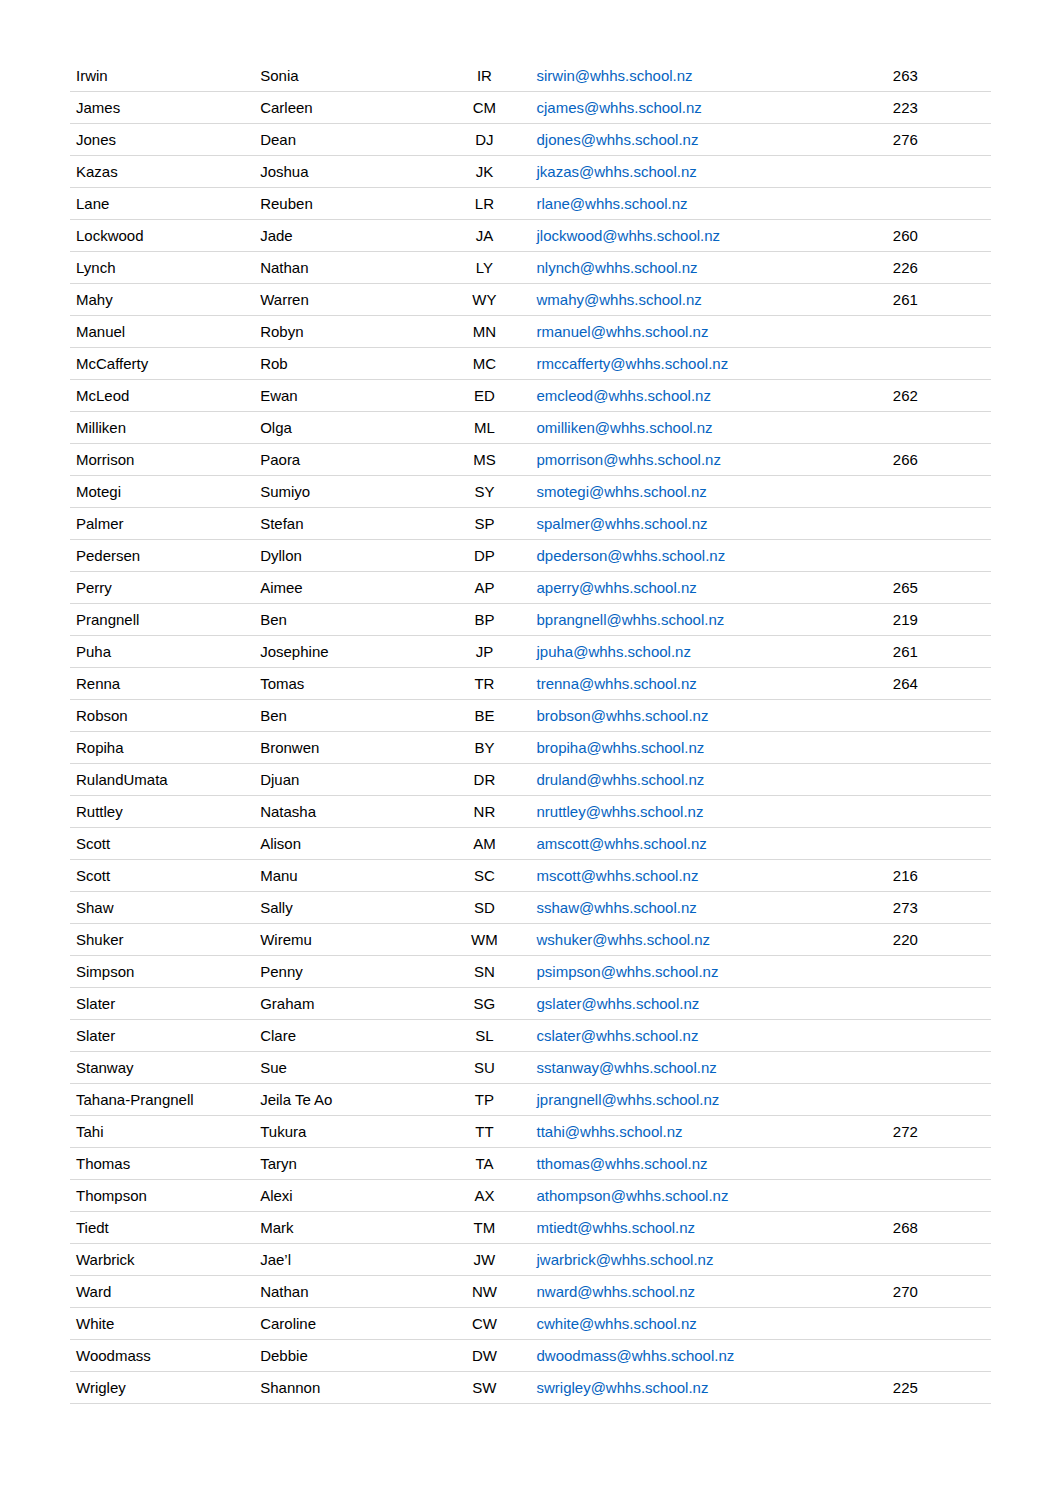| Irwin | Sonia | IR | sirwin@whhs.school.nz | 263 |
| James | Carleen | CM | cjames@whhs.school.nz | 223 |
| Jones | Dean | DJ | djones@whhs.school.nz | 276 |
| Kazas | Joshua | JK | jkazas@whhs.school.nz | |
| Lane | Reuben | LR | rlane@whhs.school.nz | |
| Lockwood | Jade | JA | jlockwood@whhs.school.nz | 260 |
| Lynch | Nathan | LY | nlynch@whhs.school.nz | 226 |
| Mahy | Warren | WY | wmahy@whhs.school.nz | 261 |
| Manuel | Robyn | MN | rmanuel@whhs.school.nz | |
| McCafferty | Rob | MC | rmccafferty@whhs.school.nz | |
| McLeod | Ewan | ED | emcleod@whhs.school.nz | 262 |
| Milliken | Olga | ML | omilliken@whhs.school.nz | |
| Morrison | Paora | MS | pmorrison@whhs.school.nz | 266 |
| Motegi | Sumiyo | SY | smotegi@whhs.school.nz | |
| Palmer | Stefan | SP | spalmer@whhs.school.nz | |
| Pedersen | Dyllon | DP | dpederson@whhs.school.nz | |
| Perry | Aimee | AP | aperry@whhs.school.nz | 265 |
| Prangnell | Ben | BP | bprangnell@whhs.school.nz | 219 |
| Puha | Josephine | JP | jpuha@whhs.school.nz | 261 |
| Renna | Tomas | TR | trenna@whhs.school.nz | 264 |
| Robson | Ben | BE | brobson@whhs.school.nz | |
| Ropiha | Bronwen | BY | bropiha@whhs.school.nz | |
| RulandUmata | Djuan | DR | druland@whhs.school.nz | |
| Ruttley | Natasha | NR | nruttley@whhs.school.nz | |
| Scott | Alison | AM | amscott@whhs.school.nz | |
| Scott | Manu | SC | mscott@whhs.school.nz | 216 |
| Shaw | Sally | SD | sshaw@whhs.school.nz | 273 |
| Shuker | Wiremu | WM | wshuker@whhs.school.nz | 220 |
| Simpson | Penny | SN | psimpson@whhs.school.nz | |
| Slater | Graham | SG | gslater@whhs.school.nz | |
| Slater | Clare | SL | cslater@whhs.school.nz | |
| Stanway | Sue | SU | sstanway@whhs.school.nz | |
| Tahana-Prangnell | Jeila Te Ao | TP | jprangnell@whhs.school.nz | |
| Tahi | Tukura | TT | ttahi@whhs.school.nz | 272 |
| Thomas | Taryn | TA | tthomas@whhs.school.nz | |
| Thompson | Alexi | AX | athompson@whhs.school.nz | |
| Tiedt | Mark | TM | mtiedt@whhs.school.nz | 268 |
| Warbrick | Jae’l | JW | jwarbrick@whhs.school.nz | |
| Ward | Nathan | NW | nward@whhs.school.nz | 270 |
| White | Caroline | CW | cwhite@whhs.school.nz | |
| Woodmass | Debbie | DW | dwoodmass@whhs.school.nz | |
| Wrigley | Shannon | SW | swrigley@whhs.school.nz | 225 |